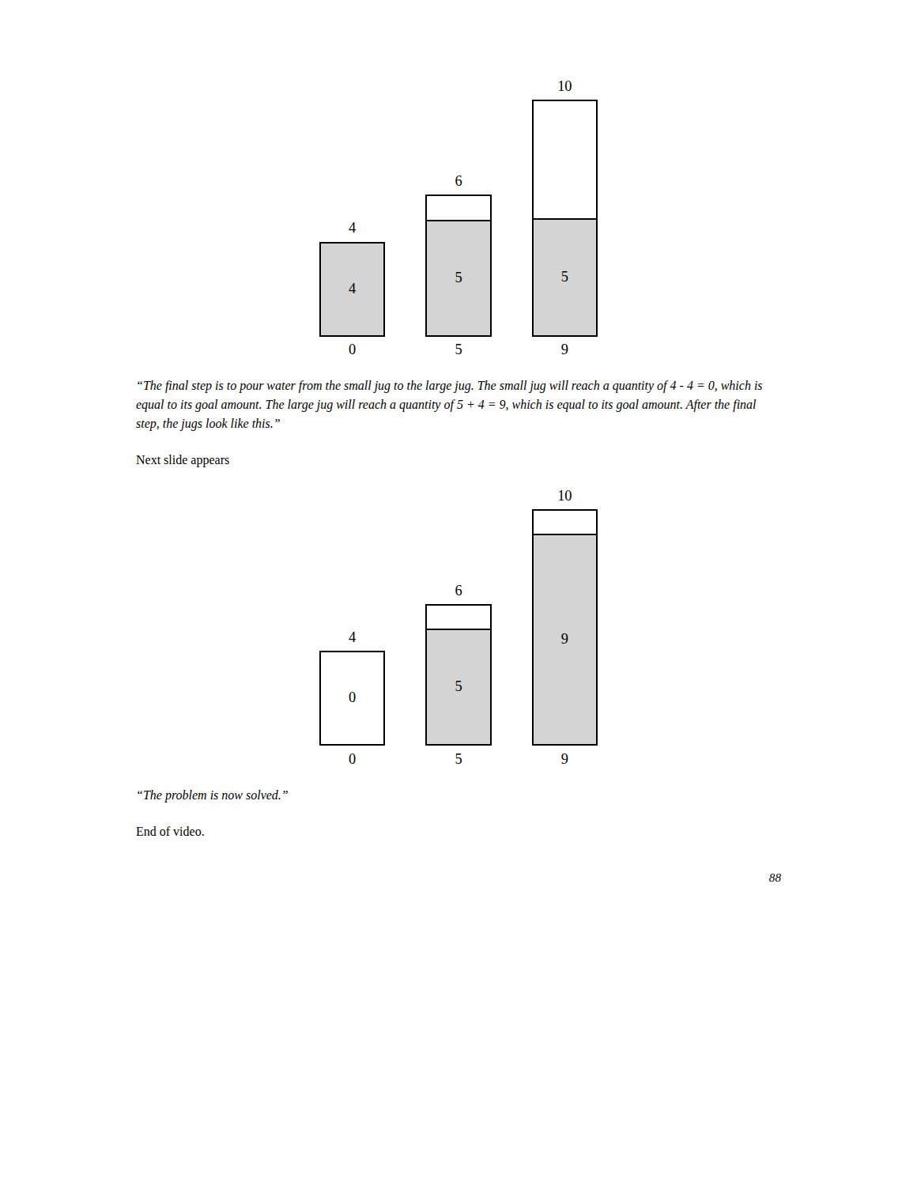4
4
0
6
5
5
10
5
9
“The final step is to pour water from the small jug to the large jug. The small jug will reach a quantity of 4 - 4 = 0, which is equal to its goal amount. The large jug will reach a quantity of 5 + 4 = 9, which is equal to its goal amount. After the final step, the jugs look like this.”
Next slide appears
4
0
0
6
5
5
10
9
9
“The problem is now solved.”
End of video.
88